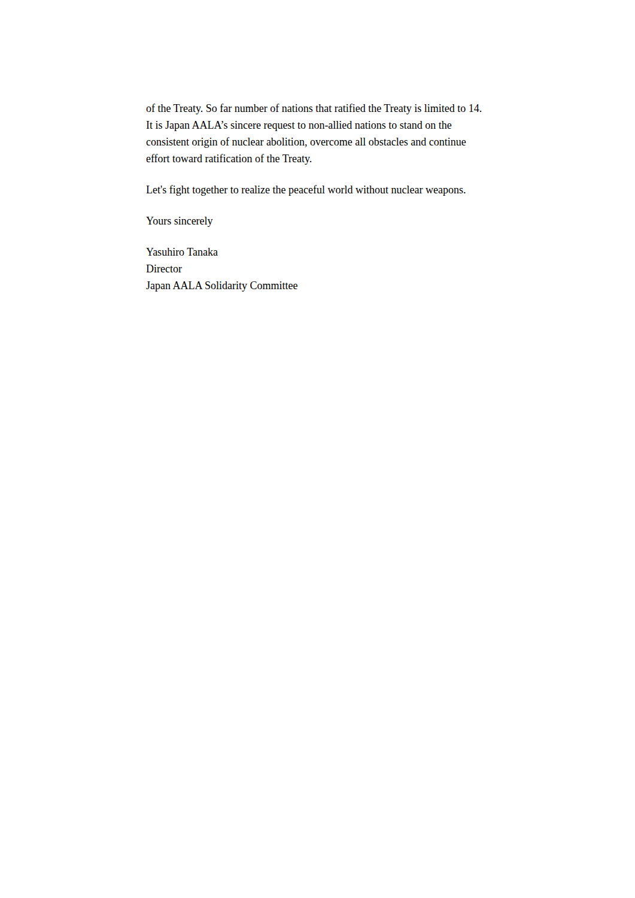of the Treaty. So far number of nations that ratified the Treaty is limited to 14. It is Japan AALA’s sincere request to non-allied nations to stand on the consistent origin of nuclear abolition, overcome all obstacles and continue effort toward ratification of the Treaty.
Let's fight together to realize the peaceful world without nuclear weapons.
Yours sincerely
Yasuhiro Tanaka
Director
Japan AALA Solidarity Committee